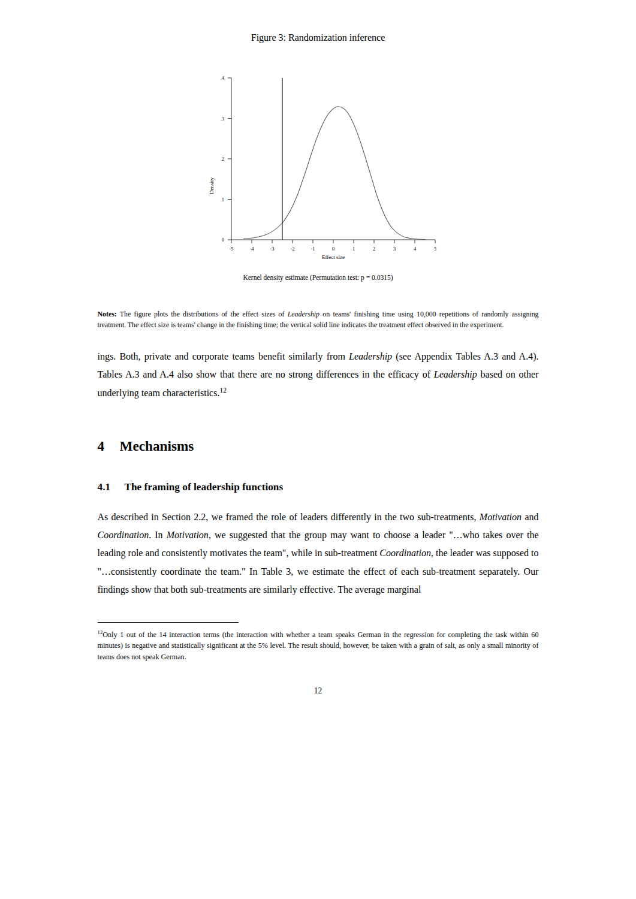Figure 3: Randomization inference
0 .1 .2 .3 .4 Density -5 -4 -3 -2 -1 0 1 2 3 4 5 Effect size
Kernel density estimate (Permutation test: p = 0.0315)
Notes: The figure plots the distributions of the effect sizes of Leadership on teams' finishing time using 10,000 repetitions of randomly assigning treatment. The effect size is teams' change in the finishing time; the vertical solid line indicates the treatment effect observed in the experiment.
ings. Both, private and corporate teams benefit similarly from Leadership (see Appendix Tables A.3 and A.4). Tables A.3 and A.4 also show that there are no strong differences in the efficacy of Leadership based on other underlying team characteristics.12
4 Mechanisms
4.1 The framing of leadership functions
As described in Section 2.2, we framed the role of leaders differently in the two sub-treatments, Motivation and Coordination. In Motivation, we suggested that the group may want to choose a leader "…who takes over the leading role and consistently motivates the team", while in sub-treatment Coordination, the leader was supposed to "…consistently coordinate the team." In Table 3, we estimate the effect of each sub-treatment separately. Our findings show that both sub-treatments are similarly effective. The average marginal
12Only 1 out of the 14 interaction terms (the interaction with whether a team speaks German in the regression for completing the task within 60 minutes) is negative and statistically significant at the 5% level. The result should, however, be taken with a grain of salt, as only a small minority of teams does not speak German.
12